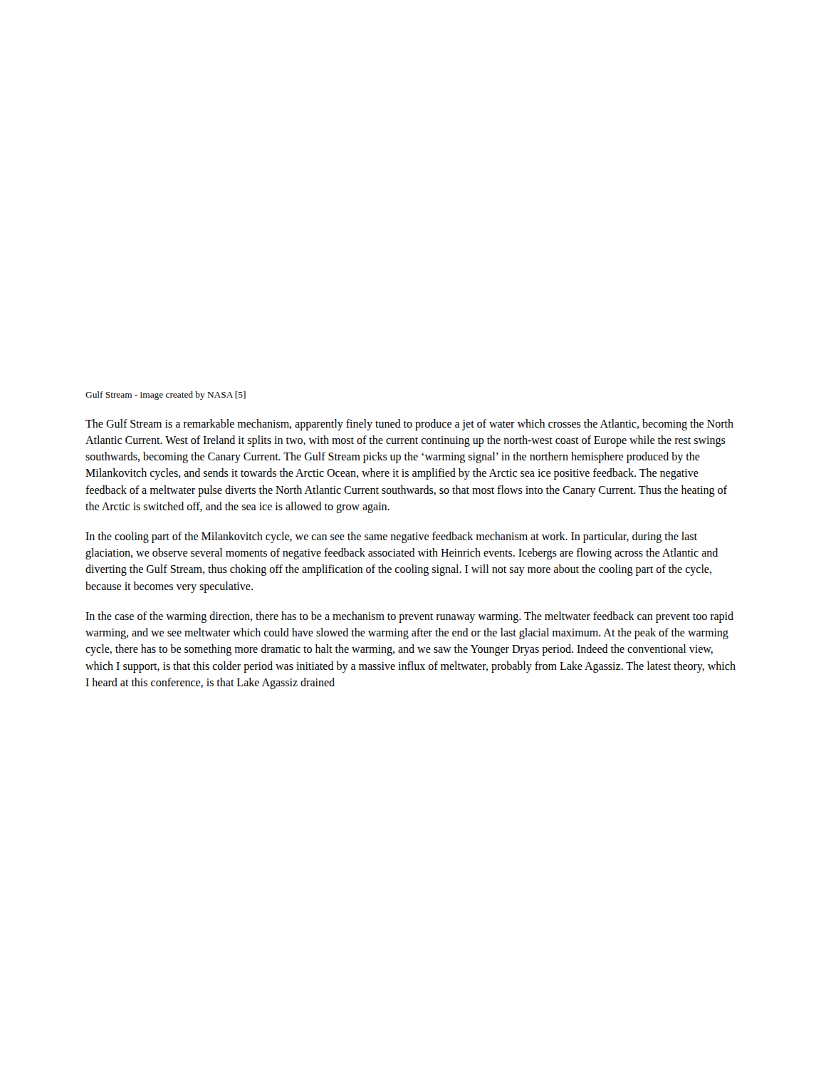Gulf Stream - image created by NASA [5]
The Gulf Stream is a remarkable mechanism, apparently finely tuned to produce a jet of water which crosses the Atlantic, becoming the North Atlantic Current. West of Ireland it splits in two, with most of the current continuing up the north-west coast of Europe while the rest swings southwards, becoming the Canary Current. The Gulf Stream picks up the ‘warming signal’ in the northern hemisphere produced by the Milankovitch cycles, and sends it towards the Arctic Ocean, where it is amplified by the Arctic sea ice positive feedback. The negative feedback of a meltwater pulse diverts the North Atlantic Current southwards, so that most flows into the Canary Current. Thus the heating of the Arctic is switched off, and the sea ice is allowed to grow again.
In the cooling part of the Milankovitch cycle, we can see the same negative feedback mechanism at work. In particular, during the last glaciation, we observe several moments of negative feedback associated with Heinrich events. Icebergs are flowing across the Atlantic and diverting the Gulf Stream, thus choking off the amplification of the cooling signal. I will not say more about the cooling part of the cycle, because it becomes very speculative.
In the case of the warming direction, there has to be a mechanism to prevent runaway warming. The meltwater feedback can prevent too rapid warming, and we see meltwater which could have slowed the warming after the end or the last glacial maximum. At the peak of the warming cycle, there has to be something more dramatic to halt the warming, and we saw the Younger Dryas period. Indeed the conventional view, which I support, is that this colder period was initiated by a massive influx of meltwater, probably from Lake Agassiz. The latest theory, which I heard at this conference, is that Lake Agassiz drained